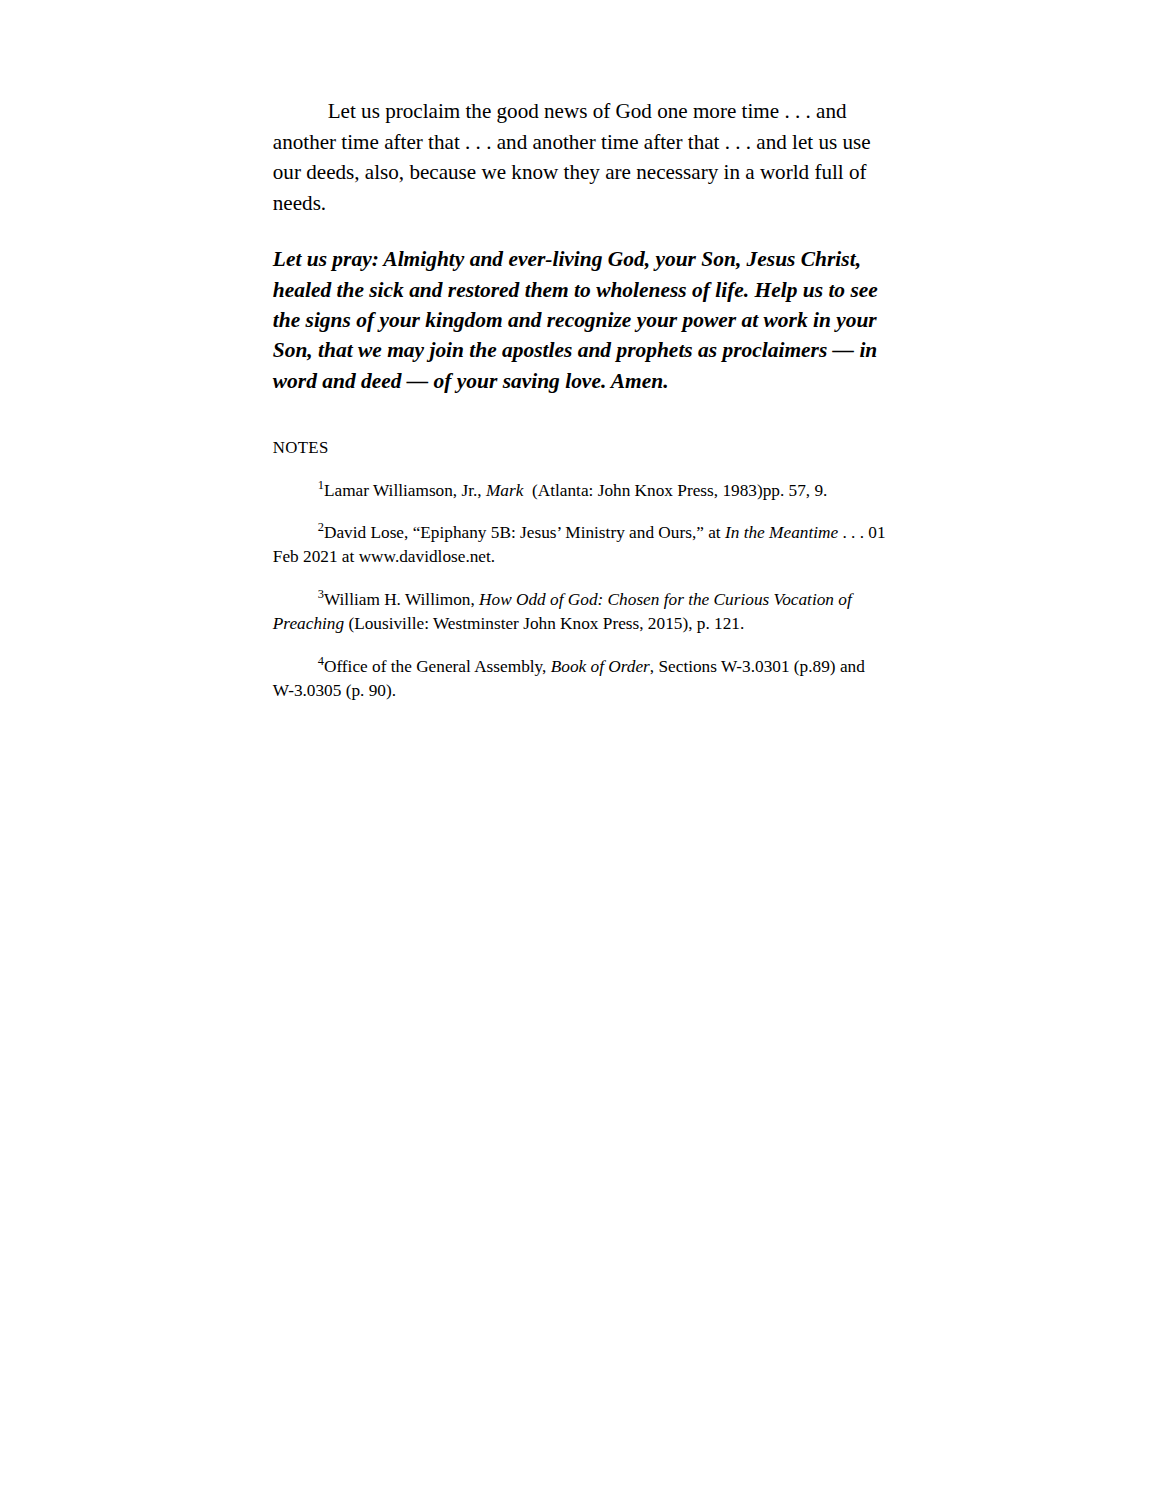Let us proclaim the good news of God one more time . . . and another time after that . . . and another time after that . . . and let us use our deeds, also, because we know they are necessary in a world full of needs.
Let us pray: Almighty and ever-living God, your Son, Jesus Christ, healed the sick and restored them to wholeness of life. Help us to see the signs of your kingdom and recognize your power at work in your Son, that we may join the apostles and prophets as proclaimers — in word and deed — of your saving love. Amen.
NOTES
1Lamar Williamson, Jr., Mark (Atlanta: John Knox Press, 1983)pp. 57, 9.
2David Lose, “Epiphany 5B: Jesus’ Ministry and Ours,” at In the Meantime . . . 01 Feb 2021 at www.davidlose.net.
3William H. Willimon, How Odd of God: Chosen for the Curious Vocation of Preaching (Lousiville: Westminster John Knox Press, 2015), p. 121.
4Office of the General Assembly, Book of Order, Sections W-3.0301 (p.89) and W-3.0305 (p. 90).